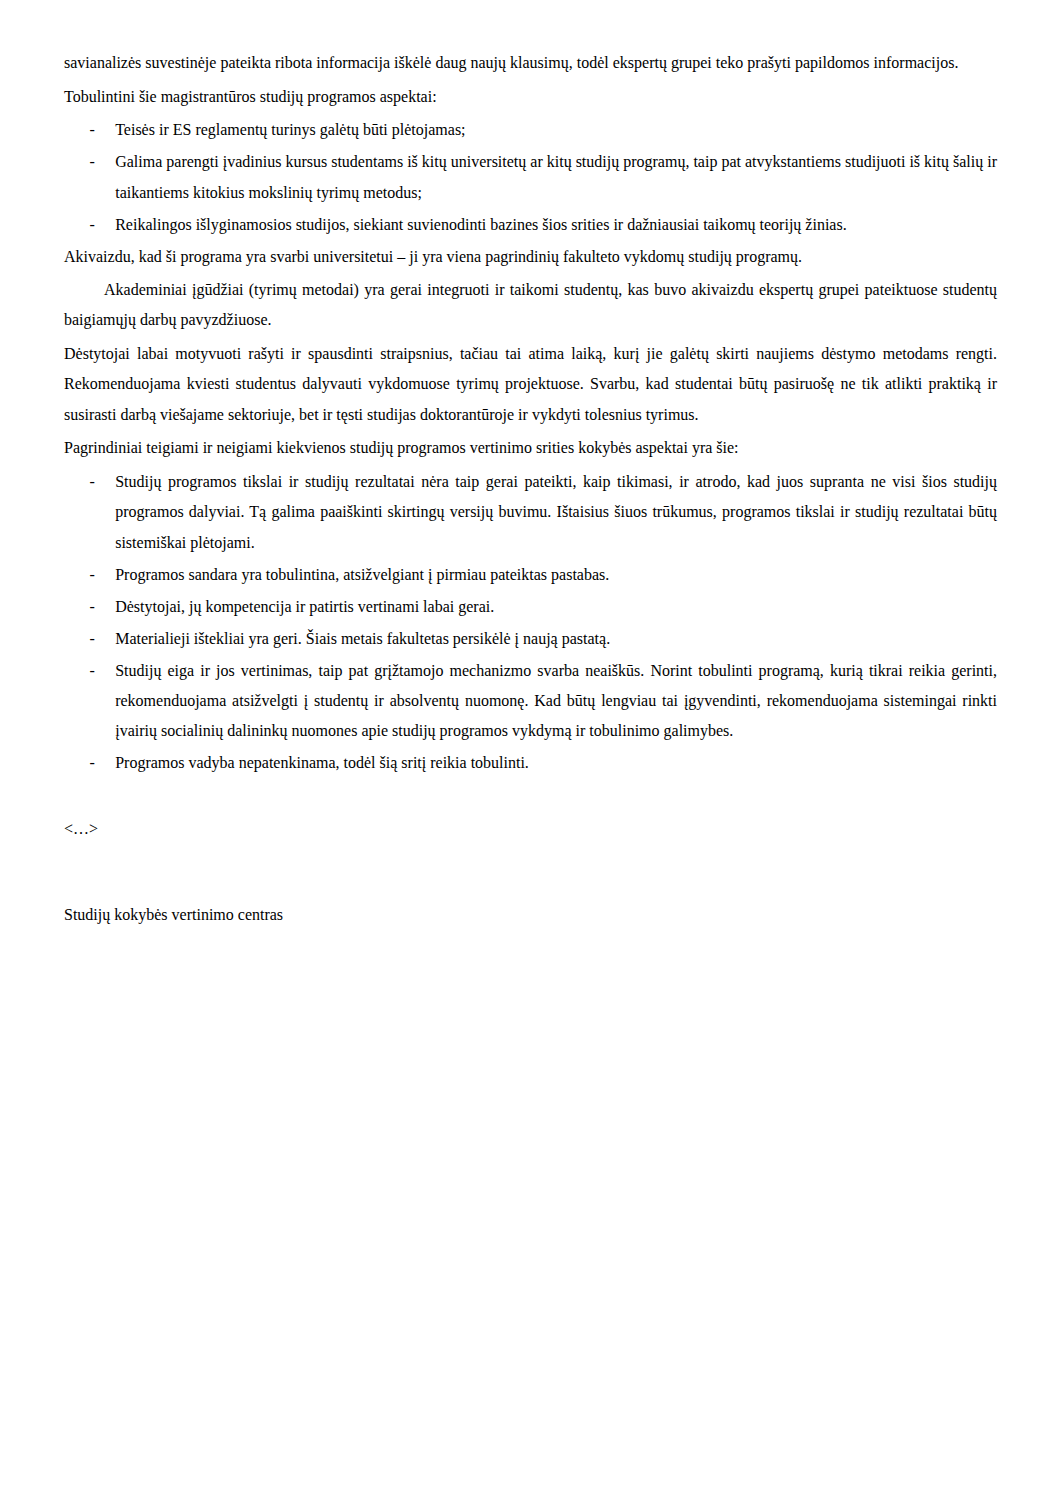savianalizės suvestinėje pateikta ribota informacija iškėlė daug naujų klausimų, todėl ekspertų grupei teko prašyti papildomos informacijos.
Tobulintini šie magistrantūros studijų programos aspektai:
Teisės ir ES reglamentų turinys galėtų būti plėtojamas;
Galima parengti įvadinius kursus studentams iš kitų universitetų ar kitų studijų programų, taip pat atvykstantiems studijuoti iš kitų šalių ir taikantiems kitokius mokslinių tyrimų metodus;
Reikalingos išlyginamosios studijos, siekiant suvienodinti bazines šios srities ir dažniausiai taikomų teorijų žinias.
Akivaizdu, kad ši programa yra svarbi universitetui – ji yra viena pagrindinių fakulteto vykdomų studijų programų.
Akademiniai įgūdžiai (tyrimų metodai) yra gerai integruoti ir taikomi studentų, kas buvo akivaizdu ekspertų grupei pateiktuose studentų baigiamųjų darbų pavyzdžiuose.
Dėstytojai labai motyvuoti rašyti ir spausdinti straipsnius, tačiau tai atima laiką, kurį jie galėtų skirti naujiems dėstymo metodams rengti. Rekomenduojama kviesti studentus dalyvauti vykdomuose tyrimų projektuose. Svarbu, kad studentai būtų pasiruošę ne tik atlikti praktiką ir susirasti darbą viešajame sektoriuje, bet ir tęsti studijas doktorantūroje ir vykdyti tolesnius tyrimus.
Pagrindiniai teigiami ir neigiami kiekvienos studijų programos vertinimo srities kokybės aspektai yra šie:
Studijų programos tikslai ir studijų rezultatai nėra taip gerai pateikti, kaip tikimasi, ir atrodo, kad juos supranta ne visi šios studijų programos dalyviai. Tą galima paaiškinti skirtingų versijų buvimu. Ištaisius šiuos trūkumus, programos tikslai ir studijų rezultatai būtų sistemiškai plėtojami.
Programos sandara yra tobulintina, atsižvelgiant į pirmiau pateiktas pastabas.
Dėstytojai, jų kompetencija ir patirtis vertinami labai gerai.
Materialieji ištekliai yra geri. Šiais metais fakultetas persikėlė į naują pastatą.
Studijų eiga ir jos vertinimas, taip pat grįžtamojo mechanizmo svarba neaiškūs. Norint tobulinti programą, kurią tikrai reikia gerinti, rekomenduojama atsižvelgti į studentų ir absolventų nuomonę. Kad būtų lengviau tai įgyvendinti, rekomenduojama sistemingai rinkti įvairių socialinių dalininkų nuomones apie studijų programos vykdymą ir tobulinimo galimybes.
Programos vadyba nepatenkinama, todėl šią sritį reikia tobulinti.
<…>
Studijų kokybės vertinimo centras